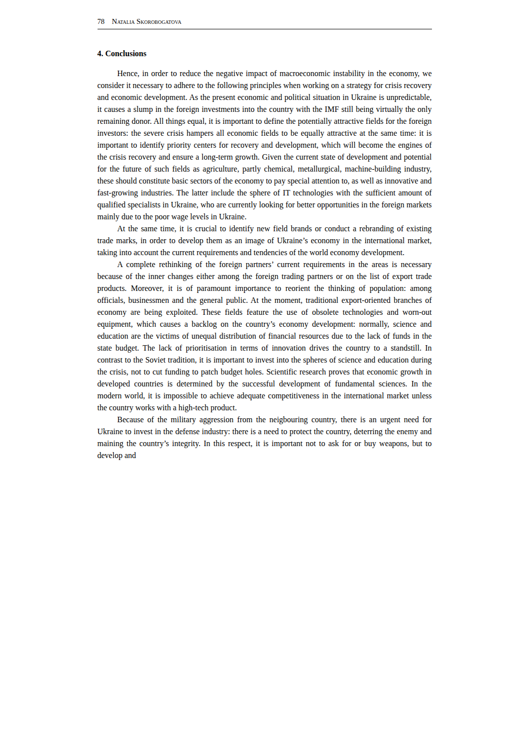78 Natalia Skorobogatova
4. Conclusions
Hence, in order to reduce the negative impact of macroeconomic instability in the economy, we consider it necessary to adhere to the following principles when working on a strategy for crisis recovery and economic development. As the present economic and political situation in Ukraine is unpredictable, it causes a slump in the foreign investments into the country with the IMF still being virtually the only remaining donor. All things equal, it is important to define the potentially attractive fields for the foreign investors: the severe crisis hampers all economic fields to be equally attractive at the same time: it is important to identify priority centers for recovery and development, which will become the engines of the crisis recovery and ensure a long-term growth. Given the current state of development and potential for the future of such fields as agriculture, partly chemical, metallurgical, machine-building industry, these should constitute basic sectors of the economy to pay special attention to, as well as innovative and fast-growing industries. The latter include the sphere of IT technologies with the sufficient amount of qualified specialists in Ukraine, who are currently looking for better opportunities in the foreign markets mainly due to the poor wage levels in Ukraine.
At the same time, it is crucial to identify new field brands or conduct a rebranding of existing trade marks, in order to develop them as an image of Ukraine’s economy in the international market, taking into account the current requirements and tendencies of the world economy development.
A complete rethinking of the foreign partners’ current requirements in the areas is necessary because of the inner changes either among the foreign trading partners or on the list of export trade products. Moreover, it is of paramount importance to reorient the thinking of population: among officials, businessmen and the general public. At the moment, traditional export-oriented branches of economy are being exploited. These fields feature the use of obsolete technologies and worn-out equipment, which causes a backlog on the country’s economy development: normally, science and education are the victims of unequal distribution of financial resources due to the lack of funds in the state budget. The lack of prioritisation in terms of innovation drives the country to a standstill. In contrast to the Soviet tradition, it is important to invest into the spheres of science and education during the crisis, not to cut funding to patch budget holes. Scientific research proves that economic growth in developed countries is determined by the successful development of fundamental sciences. In the modern world, it is impossible to achieve adequate competitiveness in the international market unless the country works with a high-tech product.
Because of the military aggression from the neigbouring country, there is an urgent need for Ukraine to invest in the defense industry: there is a need to protect the country, deterring the enemy and maining the country’s integrity. In this respect, it is important not to ask for or buy weapons, but to develop and